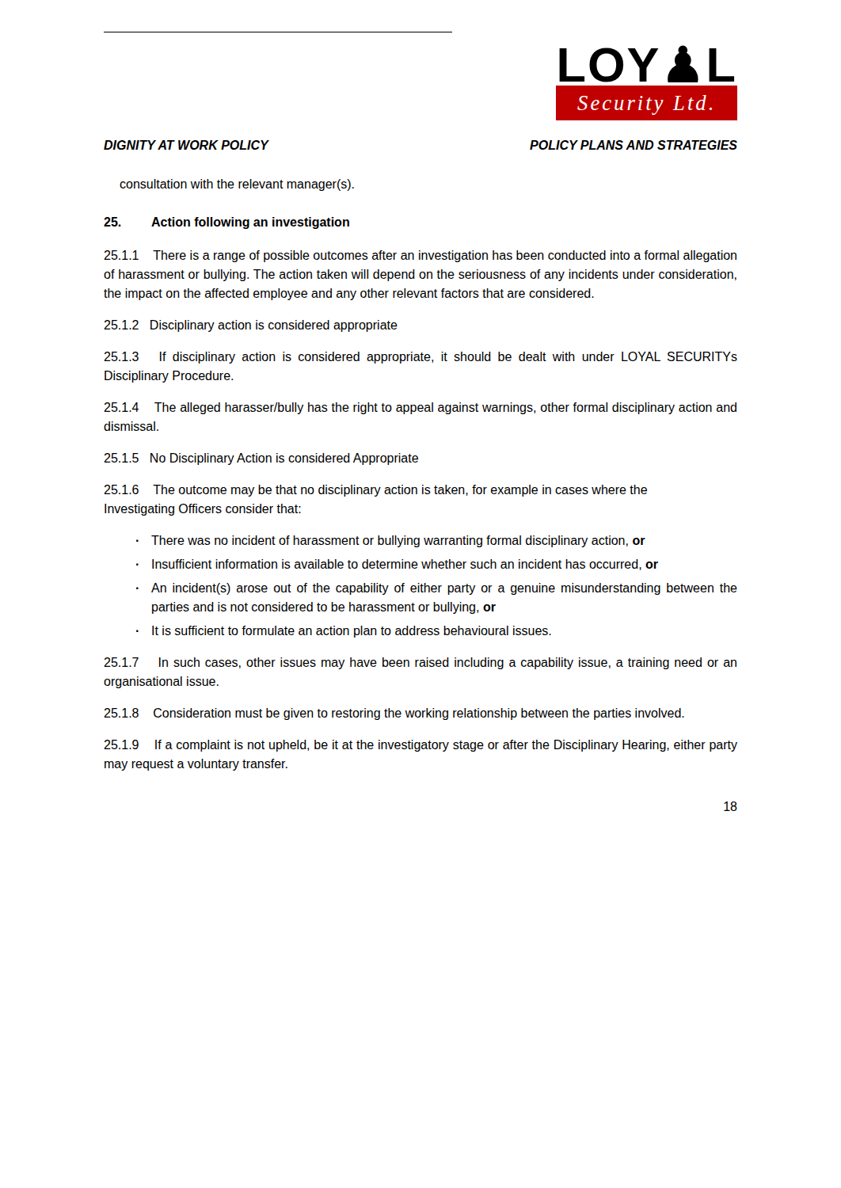LOY♟L
Security Ltd.
DIGNITY AT WORK POLICY
POLICY PLANS AND STRATEGIES
consultation with the relevant manager(s).
25. Action following an investigation
25.1.1 There is a range of possible outcomes after an investigation has been conducted into a formal allegation of harassment or bullying. The action taken will depend on the seriousness of any incidents under consideration, the impact on the affected employee and any other relevant factors that are considered.
25.1.2 Disciplinary action is considered appropriate
25.1.3 If disciplinary action is considered appropriate, it should be dealt with under LOYAL SECURITYs Disciplinary Procedure.
25.1.4 The alleged harasser/bully has the right to appeal against warnings, other formal disciplinary action and dismissal.
25.1.5 No Disciplinary Action is considered Appropriate
25.1.6 The outcome may be that no disciplinary action is taken, for example in cases where the
Investigating Officers consider that:
There was no incident of harassment or bullying warranting formal disciplinary action, or
Insufficient information is available to determine whether such an incident has occurred, or
An incident(s) arose out of the capability of either party or a genuine misunderstanding between the parties and is not considered to be harassment or bullying, or
It is sufficient to formulate an action plan to address behavioural issues.
25.1.7 In such cases, other issues may have been raised including a capability issue, a training need or an organisational issue.
25.1.8 Consideration must be given to restoring the working relationship between the parties involved.
25.1.9 If a complaint is not upheld, be it at the investigatory stage or after the Disciplinary Hearing, either party may request a voluntary transfer.
18